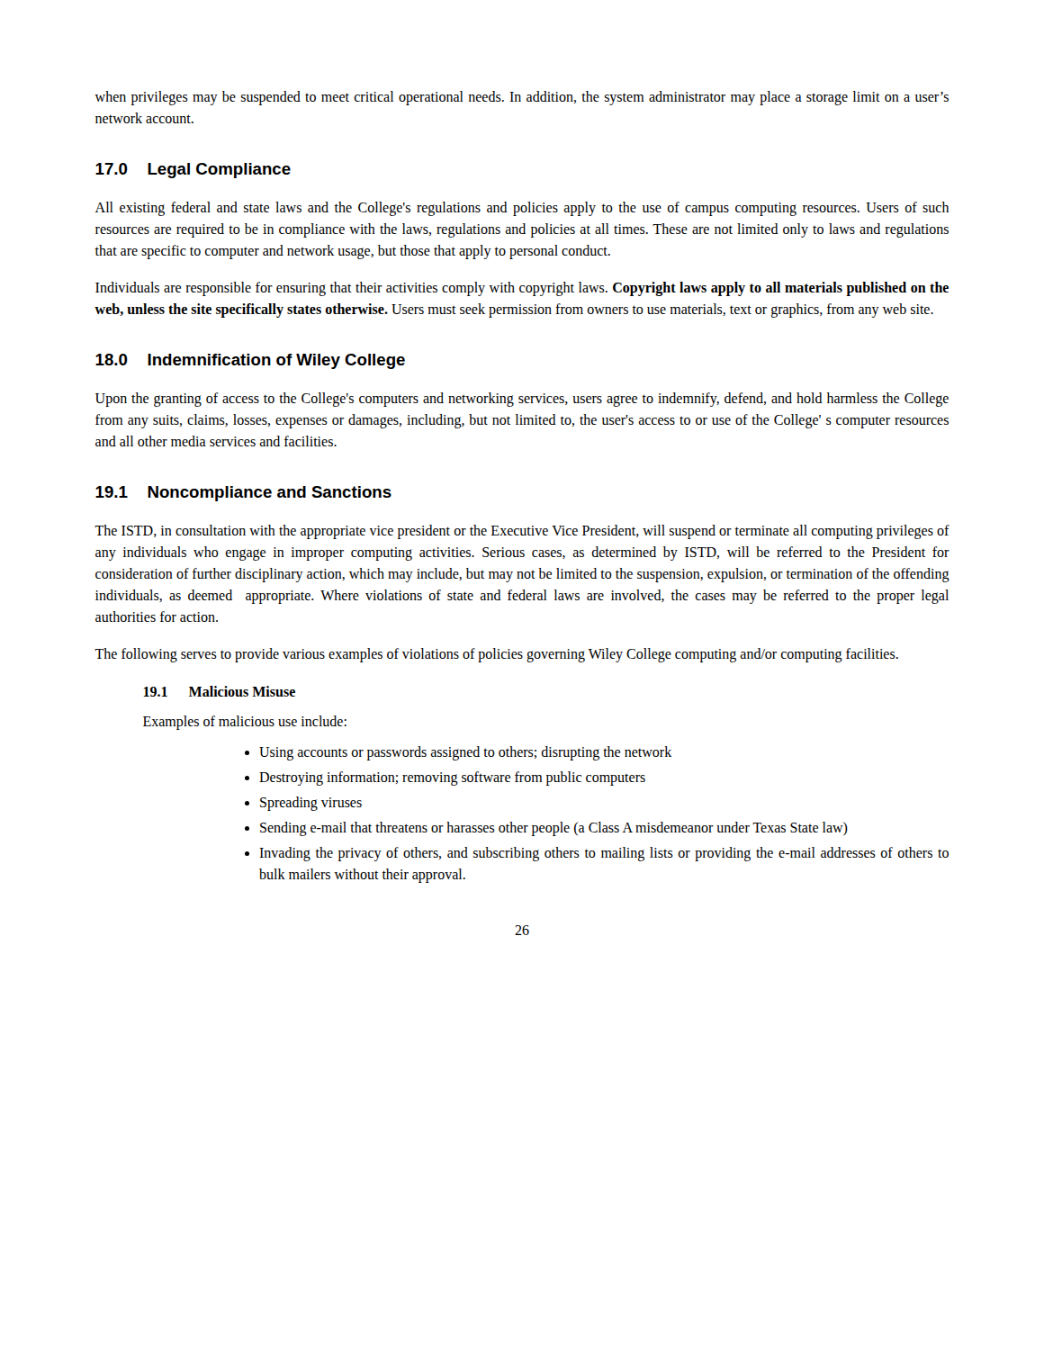when privileges may be suspended to meet critical operational needs. In addition, the system administrator may place a storage limit on a user’s network account.
17.0 Legal Compliance
All existing federal and state laws and the College's regulations and policies apply to the use of campus computing resources. Users of such resources are required to be in compliance with the laws, regulations and policies at all times. These are not limited only to laws and regulations that are specific to computer and network usage, but those that apply to personal conduct.
Individuals are responsible for ensuring that their activities comply with copyright laws. Copyright laws apply to all materials published on the web, unless the site specifically states otherwise. Users must seek permission from owners to use materials, text or graphics, from any web site.
18.0 Indemnification of Wiley College
Upon the granting of access to the College's computers and networking services, users agree to indemnify, defend, and hold harmless the College from any suits, claims, losses, expenses or damages, including, but not limited to, the user's access to or use of the College' s computer resources and all other media services and facilities.
19.1 Noncompliance and Sanctions
The ISTD, in consultation with the appropriate vice president or the Executive Vice President, will suspend or terminate all computing privileges of any individuals who engage in improper computing activities. Serious cases, as determined by ISTD, will be referred to the President for consideration of further disciplinary action, which may include, but may not be limited to the suspension, expulsion, or termination of the offending individuals, as deemed appropriate. Where violations of state and federal laws are involved, the cases may be referred to the proper legal authorities for action.
The following serves to provide various examples of violations of policies governing Wiley College computing and/or computing facilities.
19.1 Malicious Misuse
Examples of malicious use include:
Using accounts or passwords assigned to others; disrupting the network
Destroying information; removing software from public computers
Spreading viruses
Sending e-mail that threatens or harasses other people (a Class A misdemeanor under Texas State law)
Invading the privacy of others, and subscribing others to mailing lists or providing the e-mail addresses of others to bulk mailers without their approval.
26